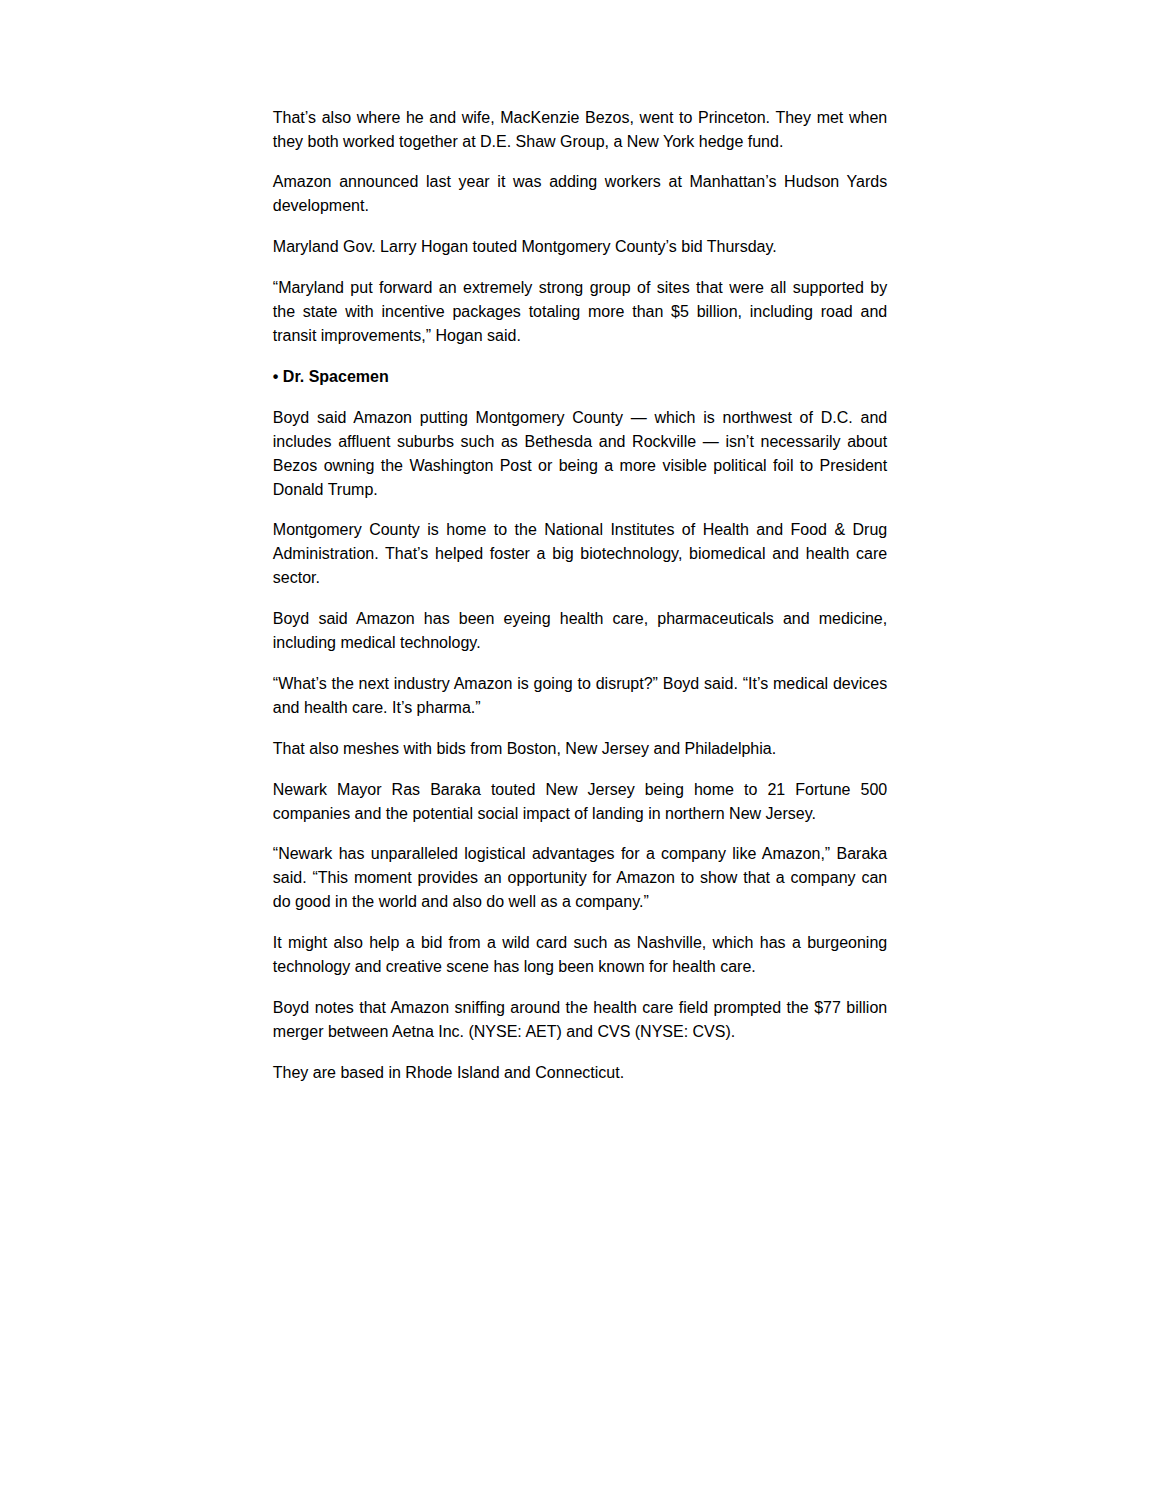That’s also where he and wife, MacKenzie Bezos, went to Princeton. They met when they both worked together at D.E. Shaw Group, a New York hedge fund.
Amazon announced last year it was adding workers at Manhattan’s Hudson Yards development.
Maryland Gov. Larry Hogan touted Montgomery County’s bid Thursday.
“Maryland put forward an extremely strong group of sites that were all supported by the state with incentive packages totaling more than $5 billion, including road and transit improvements,” Hogan said.
• Dr. Spacemen
Boyd said Amazon putting Montgomery County — which is northwest of D.C. and includes affluent suburbs such as Bethesda and Rockville — isn’t necessarily about Bezos owning the Washington Post or being a more visible political foil to President Donald Trump.
Montgomery County is home to the National Institutes of Health and Food & Drug Administration. That’s helped foster a big biotechnology, biomedical and health care sector.
Boyd said Amazon has been eyeing health care, pharmaceuticals and medicine, including medical technology.
“What’s the next industry Amazon is going to disrupt?” Boyd said. “It’s medical devices and health care. It’s pharma.”
That also meshes with bids from Boston, New Jersey and Philadelphia.
Newark Mayor Ras Baraka touted New Jersey being home to 21 Fortune 500 companies and the potential social impact of landing in northern New Jersey.
“Newark has unparalleled logistical advantages for a company like Amazon,” Baraka said. “This moment provides an opportunity for Amazon to show that a company can do good in the world and also do well as a company.”
It might also help a bid from a wild card such as Nashville, which has a burgeoning technology and creative scene has long been known for health care.
Boyd notes that Amazon sniffing around the health care field prompted the $77 billion merger between Aetna Inc. (NYSE: AET) and CVS (NYSE: CVS).
They are based in Rhode Island and Connecticut.